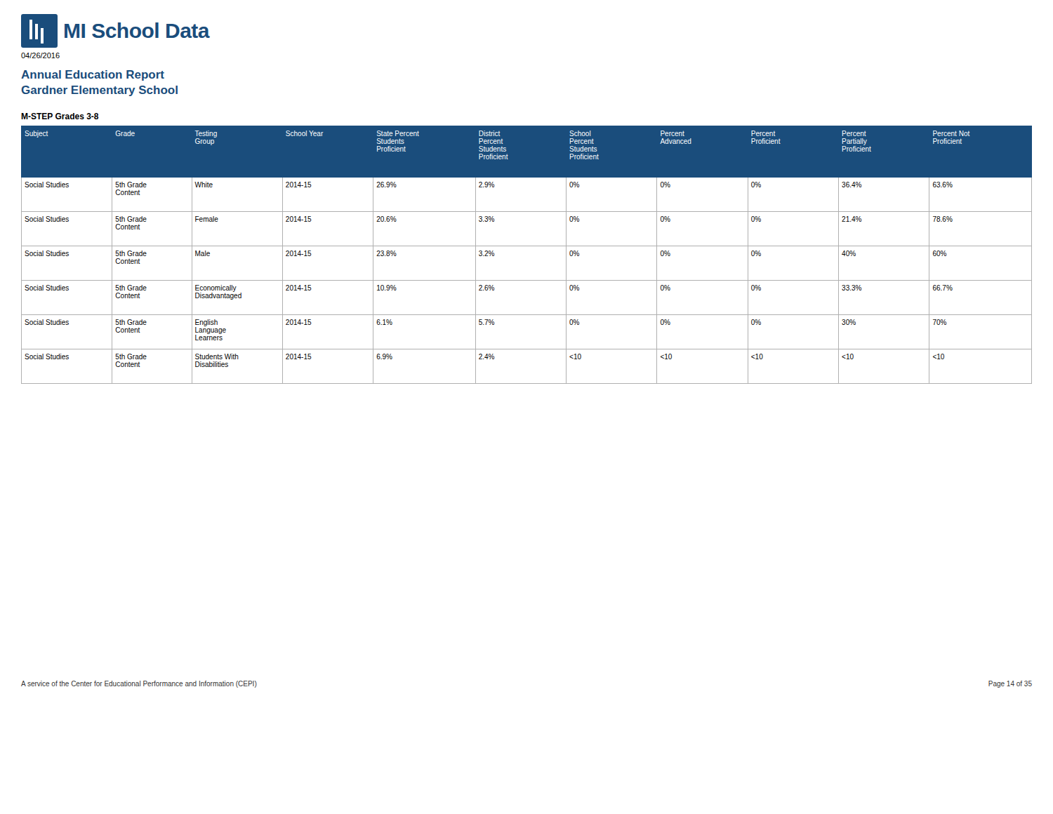MI School Data
04/26/2016
Annual Education Report
Gardner Elementary School
M-STEP Grades 3-8
| Subject | Grade | Testing Group | School Year | State Percent Students Proficient | District Percent Students Proficient | School Percent Students Proficient | Percent Advanced | Percent Proficient | Percent Partially Proficient | Percent Not Proficient |
| --- | --- | --- | --- | --- | --- | --- | --- | --- | --- | --- |
| Social Studies | 5th Grade Content | White | 2014-15 | 26.9% | 2.9% | 0% | 0% | 0% | 36.4% | 63.6% |
| Social Studies | 5th Grade Content | Female | 2014-15 | 20.6% | 3.3% | 0% | 0% | 0% | 21.4% | 78.6% |
| Social Studies | 5th Grade Content | Male | 2014-15 | 23.8% | 3.2% | 0% | 0% | 0% | 40% | 60% |
| Social Studies | 5th Grade Content | Economically Disadvantaged | 2014-15 | 10.9% | 2.6% | 0% | 0% | 0% | 33.3% | 66.7% |
| Social Studies | 5th Grade Content | English Language Learners | 2014-15 | 6.1% | 5.7% | 0% | 0% | 0% | 30% | 70% |
| Social Studies | 5th Grade Content | Students With Disabilities | 2014-15 | 6.9% | 2.4% | <10 | <10 | <10 | <10 | <10 |
A service of the Center for Educational Performance and Information (CEPI)
Page 14 of 35